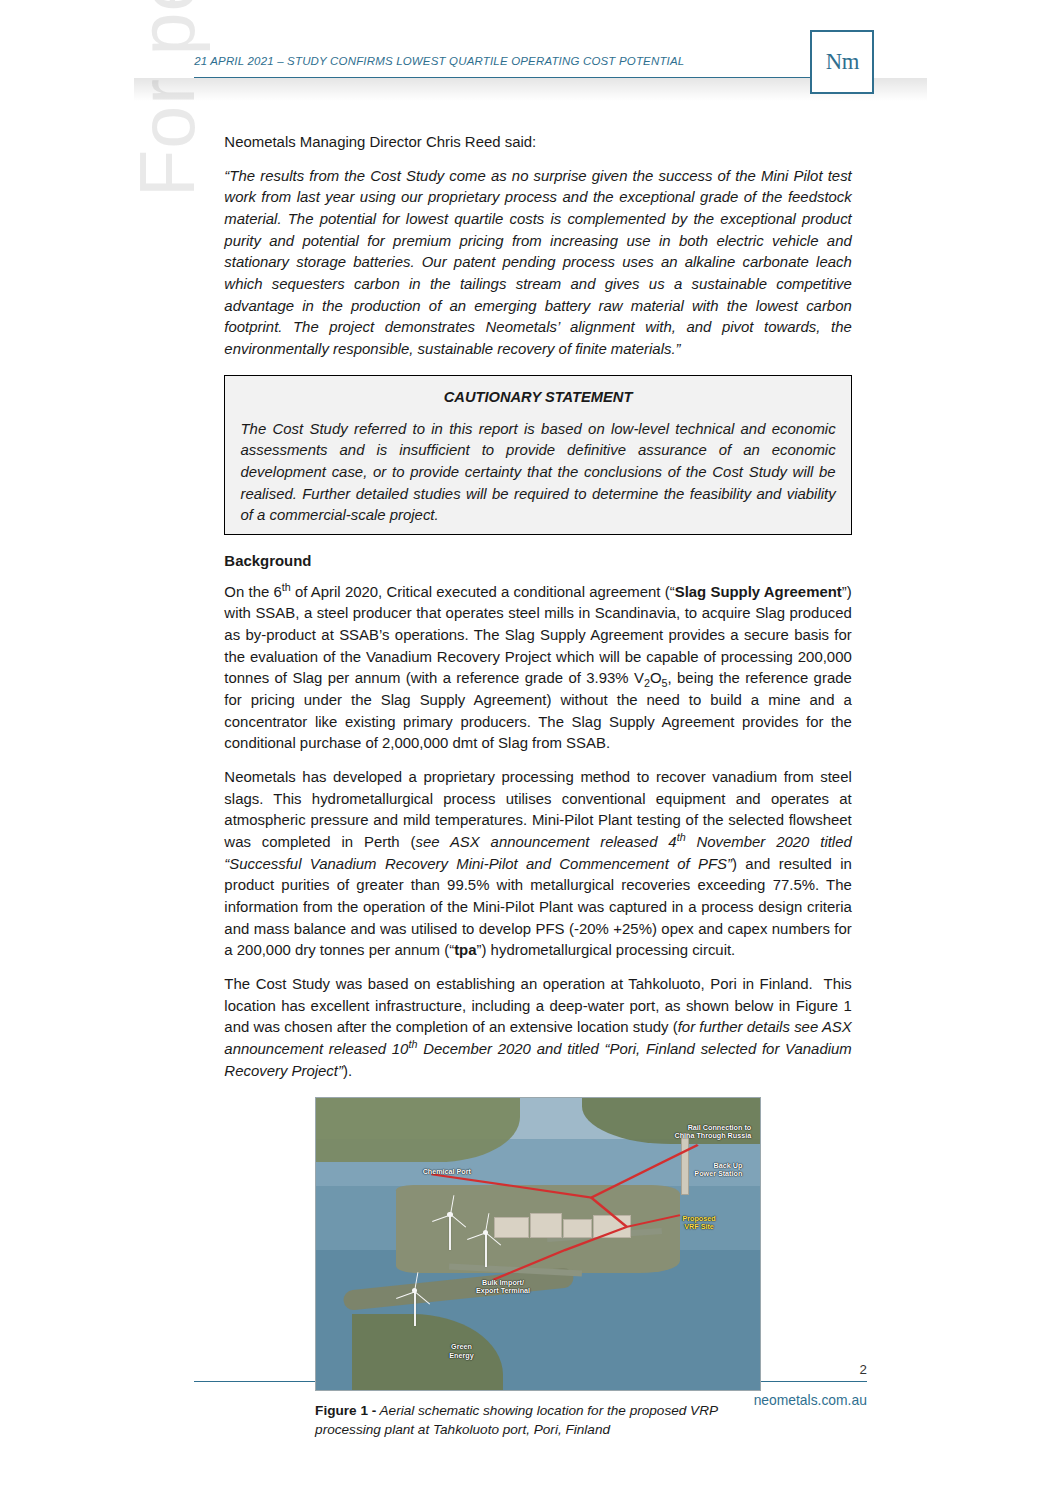Nm
21 April 2021 – Study Confirms Lowest Quartile Operating Cost Potential
For personal use only
Neometals Managing Director Chris Reed said:
“The results from the Cost Study come as no surprise given the success of the Mini Pilot test work from last year using our proprietary process and the exceptional grade of the feedstock material. The potential for lowest quartile costs is complemented by the exceptional product purity and potential for premium pricing from increasing use in both electric vehicle and stationary storage batteries. Our patent pending process uses an alkaline carbonate leach which sequesters carbon in the tailings stream and gives us a sustainable competitive advantage in the production of an emerging battery raw material with the lowest carbon footprint. The project demonstrates Neometals’ alignment with, and pivot towards, the environmentally responsible, sustainable recovery of finite materials.”
CAUTIONARY STATEMENT
The Cost Study referred to in this report is based on low-level technical and economic assessments and is insufficient to provide definitive assurance of an economic development case, or to provide certainty that the conclusions of the Cost Study will be realised. Further detailed studies will be required to determine the feasibility and viability of a commercial-scale project.
Background
On the 6th of April 2020, Critical executed a conditional agreement (“Slag Supply Agreement”) with SSAB, a steel producer that operates steel mills in Scandinavia, to acquire Slag produced as by-product at SSAB’s operations. The Slag Supply Agreement provides a secure basis for the evaluation of the Vanadium Recovery Project which will be capable of processing 200,000 tonnes of Slag per annum (with a reference grade of 3.93% V2O5, being the reference grade for pricing under the Slag Supply Agreement) without the need to build a mine and a concentrator like existing primary producers. The Slag Supply Agreement provides for the conditional purchase of 2,000,000 dmt of Slag from SSAB.
Neometals has developed a proprietary processing method to recover vanadium from steel slags. This hydrometallurgical process utilises conventional equipment and operates at atmospheric pressure and mild temperatures. Mini-Pilot Plant testing of the selected flowsheet was completed in Perth (see ASX announcement released 4th November 2020 titled “Successful Vanadium Recovery Mini-Pilot and Commencement of PFS”) and resulted in product purities of greater than 99.5% with metallurgical recoveries exceeding 77.5%. The information from the operation of the Mini-Pilot Plant was captured in a process design criteria and mass balance and was utilised to develop PFS (-20% +25%) opex and capex numbers for a 200,000 dry tonnes per annum (“tpa”) hydrometallurgical processing circuit.
The Cost Study was based on establishing an operation at Tahkoluoto, Pori in Finland. This location has excellent infrastructure, including a deep-water port, as shown below in Figure 1 and was chosen after the completion of an extensive location study (for further details see ASX announcement released 10th December 2020 and titled “Pori, Finland selected for Vanadium Recovery Project”).
Chemical Port
Rail Connection to
China Through Russia
Back Up
Power Station
Proposed
VRF Site
Bulk Import/
Export Terminal
Green
Energy
Figure 1 - Aerial schematic showing location for the proposed VRP processing plant at Tahkoluoto port, Pori, Finland
2
neometals.com.au